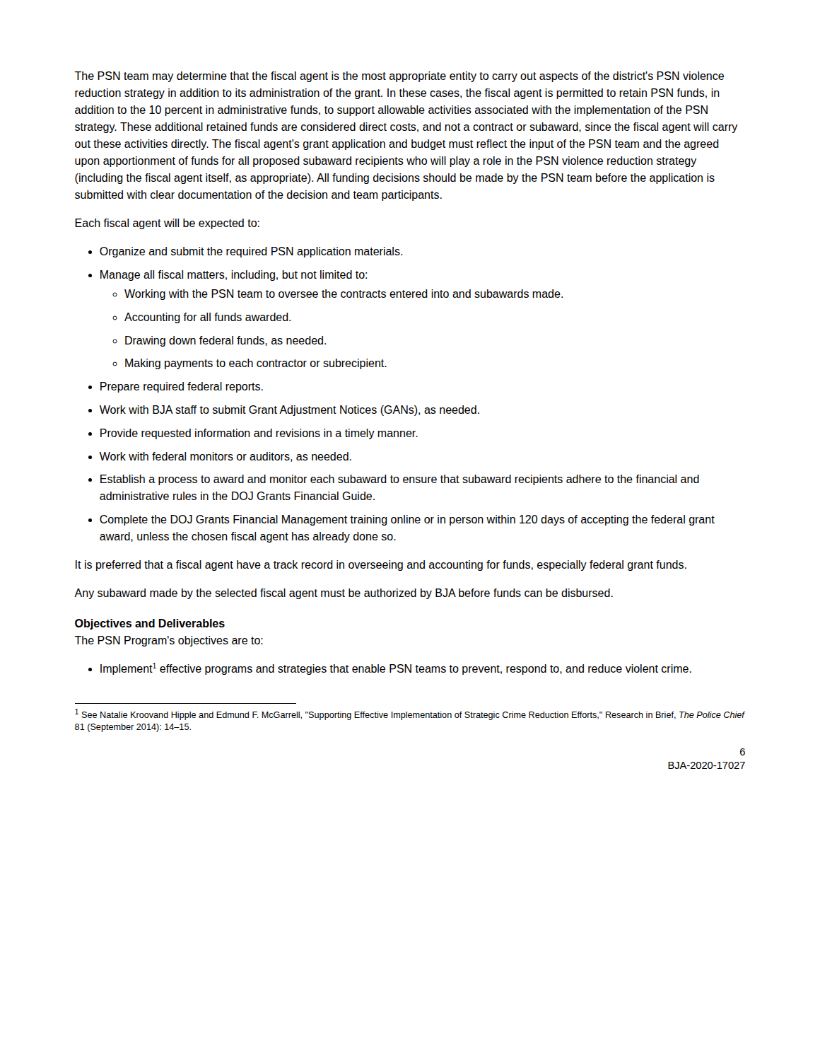The PSN team may determine that the fiscal agent is the most appropriate entity to carry out aspects of the district's PSN violence reduction strategy in addition to its administration of the grant. In these cases, the fiscal agent is permitted to retain PSN funds, in addition to the 10 percent in administrative funds, to support allowable activities associated with the implementation of the PSN strategy. These additional retained funds are considered direct costs, and not a contract or subaward, since the fiscal agent will carry out these activities directly. The fiscal agent's grant application and budget must reflect the input of the PSN team and the agreed upon apportionment of funds for all proposed subaward recipients who will play a role in the PSN violence reduction strategy (including the fiscal agent itself, as appropriate). All funding decisions should be made by the PSN team before the application is submitted with clear documentation of the decision and team participants.
Each fiscal agent will be expected to:
Organize and submit the required PSN application materials.
Manage all fiscal matters, including, but not limited to:
Working with the PSN team to oversee the contracts entered into and subawards made.
Accounting for all funds awarded.
Drawing down federal funds, as needed.
Making payments to each contractor or subrecipient.
Prepare required federal reports.
Work with BJA staff to submit Grant Adjustment Notices (GANs), as needed.
Provide requested information and revisions in a timely manner.
Work with federal monitors or auditors, as needed.
Establish a process to award and monitor each subaward to ensure that subaward recipients adhere to the financial and administrative rules in the DOJ Grants Financial Guide.
Complete the DOJ Grants Financial Management training online or in person within 120 days of accepting the federal grant award, unless the chosen fiscal agent has already done so.
It is preferred that a fiscal agent have a track record in overseeing and accounting for funds, especially federal grant funds.
Any subaward made by the selected fiscal agent must be authorized by BJA before funds can be disbursed.
Objectives and Deliverables
The PSN Program's objectives are to:
Implement1 effective programs and strategies that enable PSN teams to prevent, respond to, and reduce violent crime.
1 See Natalie Kroovand Hipple and Edmund F. McGarrell, "Supporting Effective Implementation of Strategic Crime Reduction Efforts," Research in Brief, The Police Chief 81 (September 2014): 14–15.
6
BJA-2020-17027